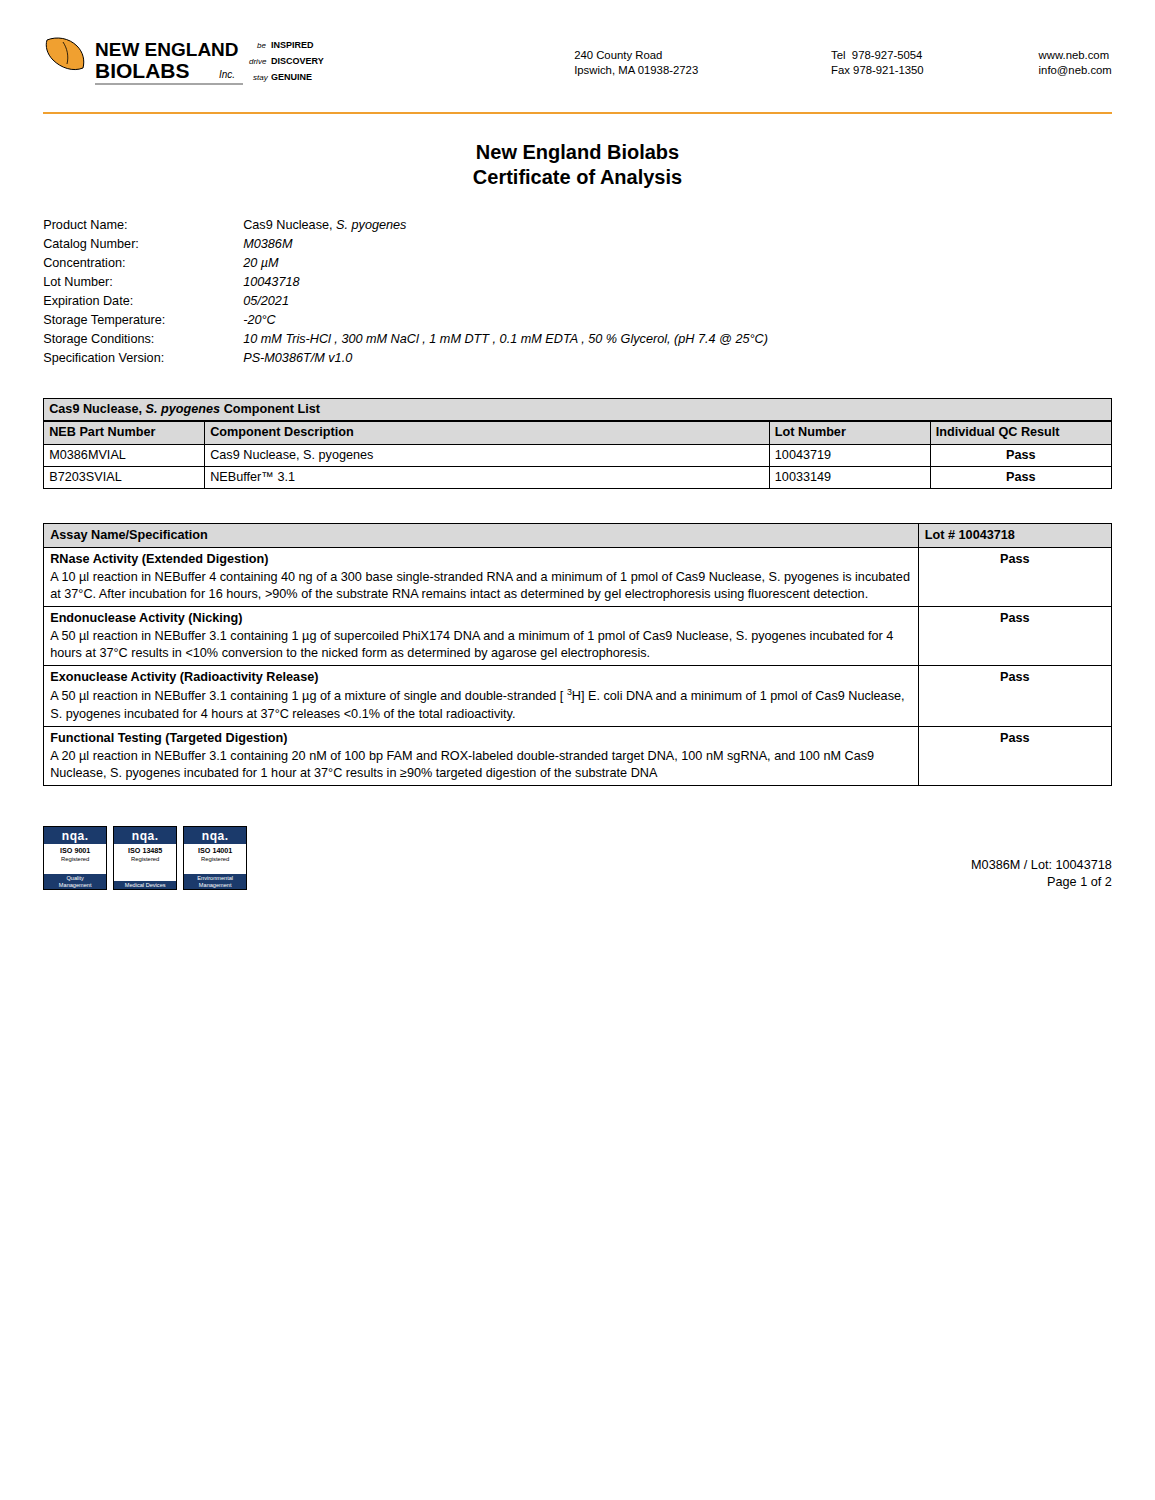240 County Road
Ipswich, MA 01938-2723
Tel 978-927-5054
Fax 978-921-1350
www.neb.com
info@neb.com
New England Biolabs Certificate of Analysis
| Product Name: | Cas9 Nuclease, S. pyogenes |
| Catalog Number: | M0386M |
| Concentration: | 20 µM |
| Lot Number: | 10043718 |
| Expiration Date: | 05/2021 |
| Storage Temperature: | -20°C |
| Storage Conditions: | 10 mM Tris-HCl , 300 mM NaCl , 1 mM DTT , 0.1 mM EDTA , 50 % Glycerol, (pH 7.4 @ 25°C) |
| Specification Version: | PS-M0386T/M v1.0 |
Cas9 Nuclease, S. pyogenes Component List
| NEB Part Number | Component Description | Lot Number | Individual QC Result |
| --- | --- | --- | --- |
| M0386MVIAL | Cas9 Nuclease, S. pyogenes | 10043719 | Pass |
| B7203SVIAL | NEBuffer™ 3.1 | 10033149 | Pass |
| Assay Name/Specification | Lot # 10043718 |
| --- | --- |
| RNase Activity (Extended Digestion) A 10 µl reaction in NEBuffer 4 containing 40 ng of a 300 base single-stranded RNA and a minimum of 1 pmol of Cas9 Nuclease, S. pyogenes is incubated at 37°C. After incubation for 16 hours, >90% of the substrate RNA remains intact as determined by gel electrophoresis using fluorescent detection. | Pass |
| Endonuclease Activity (Nicking) A 50 µl reaction in NEBuffer 3.1 containing 1 µg of supercoiled PhiX174 DNA and a minimum of 1 pmol of Cas9 Nuclease, S. pyogenes incubated for 4 hours at 37°C results in <10% conversion to the nicked form as determined by agarose gel electrophoresis. | Pass |
| Exonuclease Activity (Radioactivity Release) A 50 µl reaction in NEBuffer 3.1 containing 1 µg of a mixture of single and double-stranded [ 3 H] E. coli DNA and a minimum of 1 pmol of Cas9 Nuclease, S. pyogenes incubated for 4 hours at 37°C releases <0.1% of the total radioactivity. | Pass |
| Functional Testing (Targeted Digestion) A 20 µl reaction in NEBuffer 3.1 containing 20 nM of 100 bp FAM and ROX-labeled double-stranded target DNA, 100 nM sgRNA, and 100 nM Cas9 Nuclease, S. pyogenes incubated for 1 hour at 37°C results in ≥90% targeted digestion of the substrate DNA | Pass |
nqa.
ISO 9001
Registered
Quality
Management
nqa.
ISO 13485
Registered
Medical Devices
nqa.
ISO 14001
Registered
Environmental
Management
M0386M / Lot: 10043718
Page 1 of 2